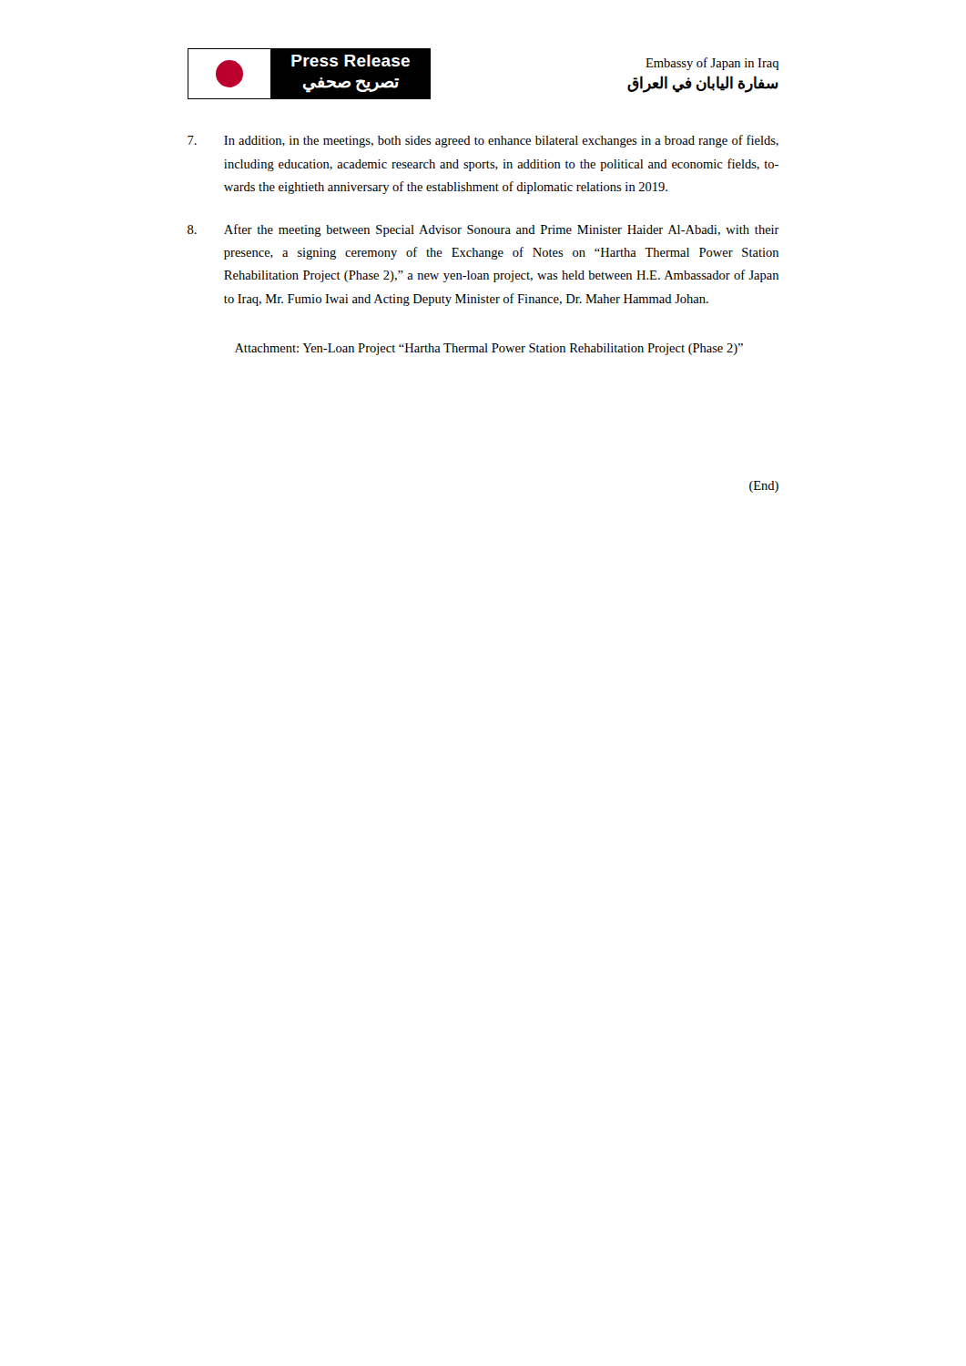Press Release
تصريح صحفي
Embassy of Japan in Iraq
سفارة اليابان في العراق
7.
In addition, in the meetings, both sides agreed to enhance bilateral exchanges in a broad range of fields, including education, academic research and sports, in addition to the political and economic fields, towards the eightieth anniversary of the establishment of diplomatic relations in 2019.
8.
After the meeting between Special Advisor Sonoura and Prime Minister Haider Al-Abadi, with their presence, a signing ceremony of the Exchange of Notes on “Hartha Thermal Power Station Rehabilitation Project (Phase 2),” a new yen-loan project, was held between H.E. Ambassador of Japan to Iraq, Mr. Fumio Iwai and Acting Deputy Minister of Finance, Dr. Maher Hammad Johan.
Attachment: Yen-Loan Project “Hartha Thermal Power Station Rehabilitation Project (Phase 2)”
(End)